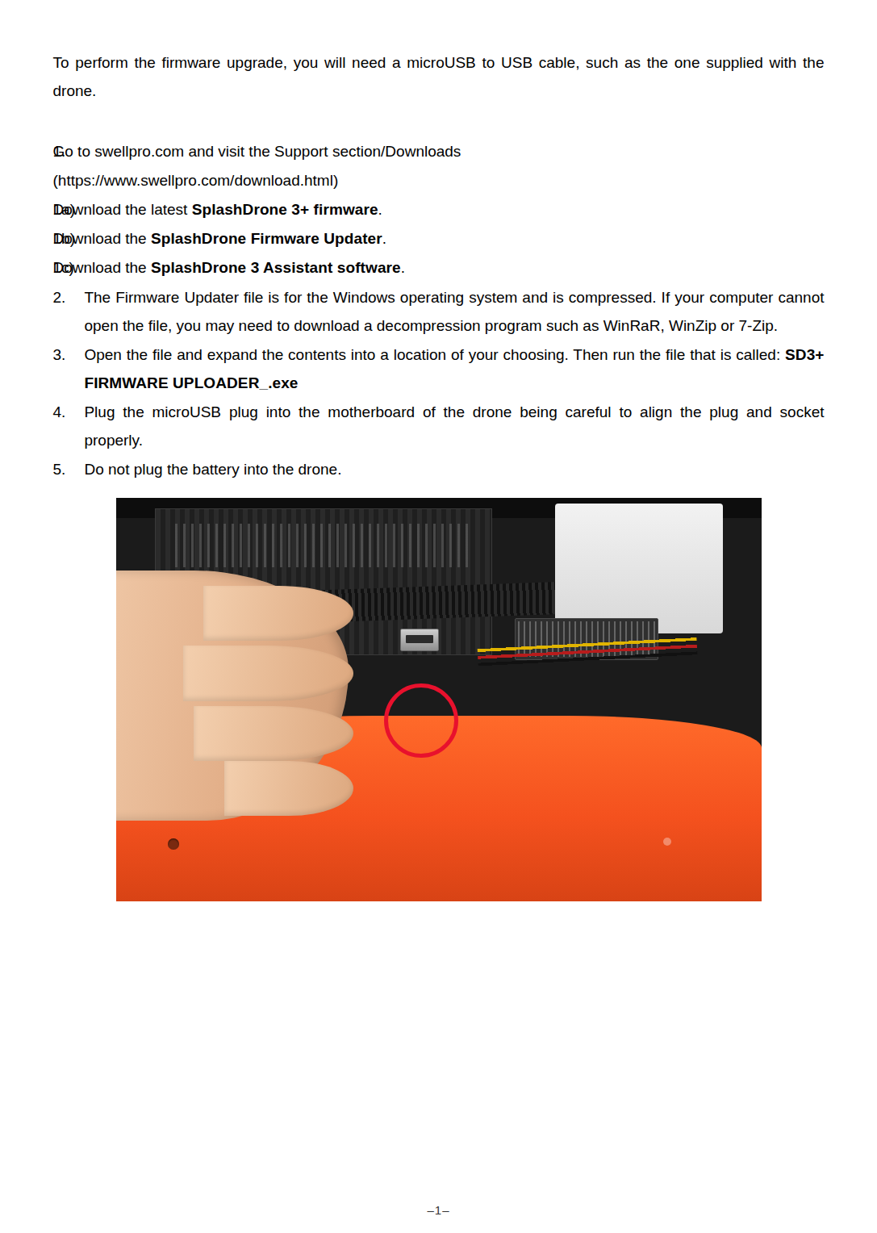To perform the firmware upgrade, you will need a microUSB to USB cable, such as the one supplied with the drone.
1. Go to swellpro.com and visit the Support section/Downloads
(https://www.swellpro.com/download.html)
1a) Download the latest SplashDrone 3+ firmware.
1b) Download the SplashDrone Firmware Updater.
1c) Download the SplashDrone 3 Assistant software.
2. The Firmware Updater file is for the Windows operating system and is compressed. If your computer cannot open the file, you may need to download a decompression program such as WinRaR, WinZip or 7-Zip.
3. Open the file and expand the contents into a location of your choosing. Then run the file that is called: SD3+ FIRMWARE UPLOADER_.exe
4. Plug the microUSB plug into the motherboard of the drone being careful to align the plug and socket properly.
5. Do not plug the battery into the drone.
–1–